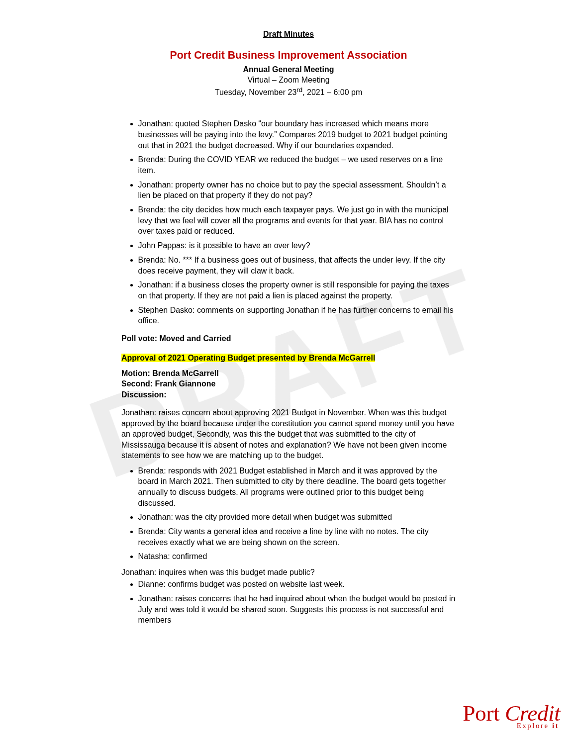DRAFT
Draft Minutes
Port Credit Business Improvement Association
Annual General Meeting
Virtual – Zoom Meeting
Tuesday, November 23rd, 2021 – 6:00 pm
Jonathan: quoted Stephen Dasko “our boundary has increased which means more businesses will be paying into the levy.” Compares 2019 budget to 2021 budget pointing out that in 2021 the budget decreased. Why if our boundaries expanded.
Brenda: During the COVID YEAR we reduced the budget – we used reserves on a line item.
Jonathan: property owner has no choice but to pay the special assessment. Shouldn’t a lien be placed on that property if they do not pay?
Brenda: the city decides how much each taxpayer pays. We just go in with the municipal levy that we feel will cover all the programs and events for that year. BIA has no control over taxes paid or reduced.
John Pappas: is it possible to have an over levy?
Brenda: No. *** If a business goes out of business, that affects the under levy. If the city does receive payment, they will claw it back.
Jonathan: if a business closes the property owner is still responsible for paying the taxes on that property. If they are not paid a lien is placed against the property.
Stephen Dasko: comments on supporting Jonathan if he has further concerns to email his office.
Poll vote: Moved and Carried
Approval of 2021 Operating Budget presented by Brenda McGarrell
Motion: Brenda McGarrell
Second: Frank Giannone
Discussion:
Jonathan: raises concern about approving 2021 Budget in November. When was this budget approved by the board because under the constitution you cannot spend money until you have an approved budget, Secondly, was this the budget that was submitted to the city of Mississauga because it is absent of notes and explanation? We have not been given income statements to see how we are matching up to the budget.
Brenda: responds with 2021 Budget established in March and it was approved by the board in March 2021. Then submitted to city by there deadline. The board gets together annually to discuss budgets. All programs were outlined prior to this budget being discussed.
Jonathan: was the city provided more detail when budget was submitted
Brenda: City wants a general idea and receive a line by line with no notes. The city receives exactly what we are being shown on the screen.
Natasha: confirmed
Jonathan: inquires when was this budget made public?
Dianne: confirms budget was posted on website last week.
Jonathan: raises concerns that he had inquired about when the budget would be posted in July and was told it would be shared soon. Suggests this process is not successful and members
Port Credit Explore it